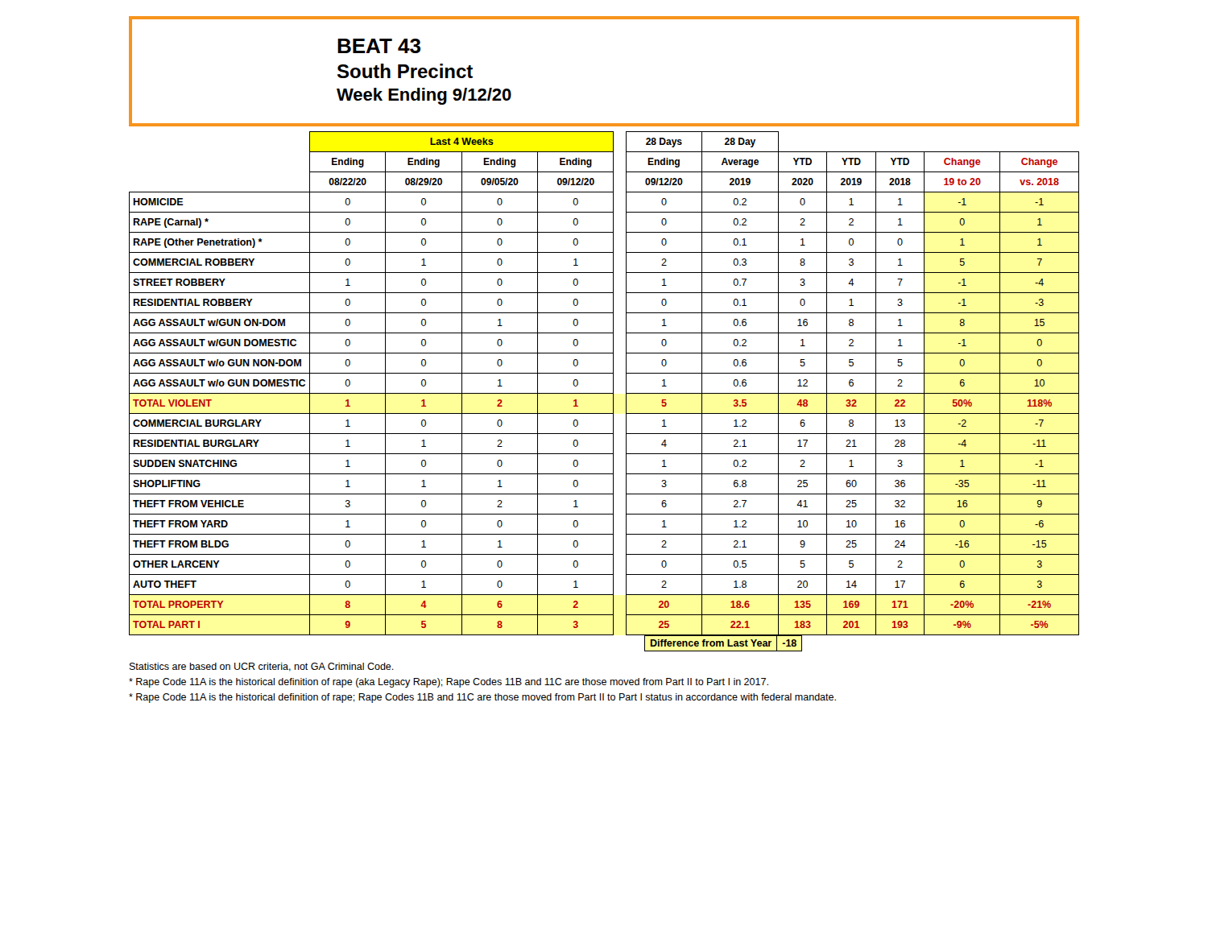BEAT 43
South Precinct
Week Ending 9/12/20
| | Last 4 Weeks | | 28 Days | 28 Day | | | | | |
| --- | --- | --- | --- | --- | --- | --- | --- | --- | --- |
| | Ending | Ending | Ending | Ending | | Ending | Average | YTD | YTD | YTD | Change | Change |
| | 08/22/20 | 08/29/20 | 09/05/20 | 09/12/20 | | 09/12/20 | 2019 | 2020 | 2019 | 2018 | 19 to 20 | vs. 2018 |
| HOMICIDE | 0 | 0 | 0 | 0 | | 0 | 0.2 | 0 | 1 | 1 | -1 | -1 |
| RAPE (Carnal) * | 0 | 0 | 0 | 0 | | 0 | 0.2 | 2 | 2 | 1 | 0 | 1 |
| RAPE (Other Penetration) * | 0 | 0 | 0 | 0 | | 0 | 0.1 | 1 | 0 | 0 | 1 | 1 |
| COMMERCIAL ROBBERY | 0 | 1 | 0 | 1 | | 2 | 0.3 | 8 | 3 | 1 | 5 | 7 |
| STREET ROBBERY | 1 | 0 | 0 | 0 | | 1 | 0.7 | 3 | 4 | 7 | -1 | -4 |
| RESIDENTIAL ROBBERY | 0 | 0 | 0 | 0 | | 0 | 0.1 | 0 | 1 | 3 | -1 | -3 |
| AGG ASSAULT w/GUN ON-DOM | 0 | 0 | 1 | 0 | | 1 | 0.6 | 16 | 8 | 1 | 8 | 15 |
| AGG ASSAULT w/GUN DOMESTIC | 0 | 0 | 0 | 0 | | 0 | 0.2 | 1 | 2 | 1 | -1 | 0 |
| AGG ASSAULT w/o GUN NON-DOM | 0 | 0 | 0 | 0 | | 0 | 0.6 | 5 | 5 | 5 | 0 | 0 |
| AGG ASSAULT w/o GUN DOMESTIC | 0 | 0 | 1 | 0 | | 1 | 0.6 | 12 | 6 | 2 | 6 | 10 |
| TOTAL VIOLENT | 1 | 1 | 2 | 1 | | 5 | 3.5 | 48 | 32 | 22 | 50% | 118% |
| COMMERCIAL BURGLARY | 1 | 0 | 0 | 0 | | 1 | 1.2 | 6 | 8 | 13 | -2 | -7 |
| RESIDENTIAL BURGLARY | 1 | 1 | 2 | 0 | | 4 | 2.1 | 17 | 21 | 28 | -4 | -11 |
| SUDDEN SNATCHING | 1 | 0 | 0 | 0 | | 1 | 0.2 | 2 | 1 | 3 | 1 | -1 |
| SHOPLIFTING | 1 | 1 | 1 | 0 | | 3 | 6.8 | 25 | 60 | 36 | -35 | -11 |
| THEFT FROM VEHICLE | 3 | 0 | 2 | 1 | | 6 | 2.7 | 41 | 25 | 32 | 16 | 9 |
| THEFT FROM YARD | 1 | 0 | 0 | 0 | | 1 | 1.2 | 10 | 10 | 16 | 0 | -6 |
| THEFT FROM BLDG | 0 | 1 | 1 | 0 | | 2 | 2.1 | 9 | 25 | 24 | -16 | -15 |
| OTHER LARCENY | 0 | 0 | 0 | 0 | | 0 | 0.5 | 5 | 5 | 2 | 0 | 3 |
| AUTO THEFT | 0 | 1 | 0 | 1 | | 2 | 1.8 | 20 | 14 | 17 | 6 | 3 |
| TOTAL PROPERTY | 8 | 4 | 6 | 2 | | 20 | 18.6 | 135 | 169 | 171 | -20% | -21% |
| TOTAL PART I | 9 | 5 | 8 | 3 | | 25 | 22.1 | 183 | 201 | 193 | -9% | -5% |
| Difference from Last Year | -18 |
Statistics are based on UCR criteria, not GA Criminal Code.
* Rape Code 11A is the historical definition of rape (aka Legacy Rape); Rape Codes 11B and 11C are those moved from Part II to Part I in 2017.
* Rape Code 11A is the historical definition of rape; Rape Codes 11B and 11C are those moved from Part II to Part I status in accordance with federal mandate.